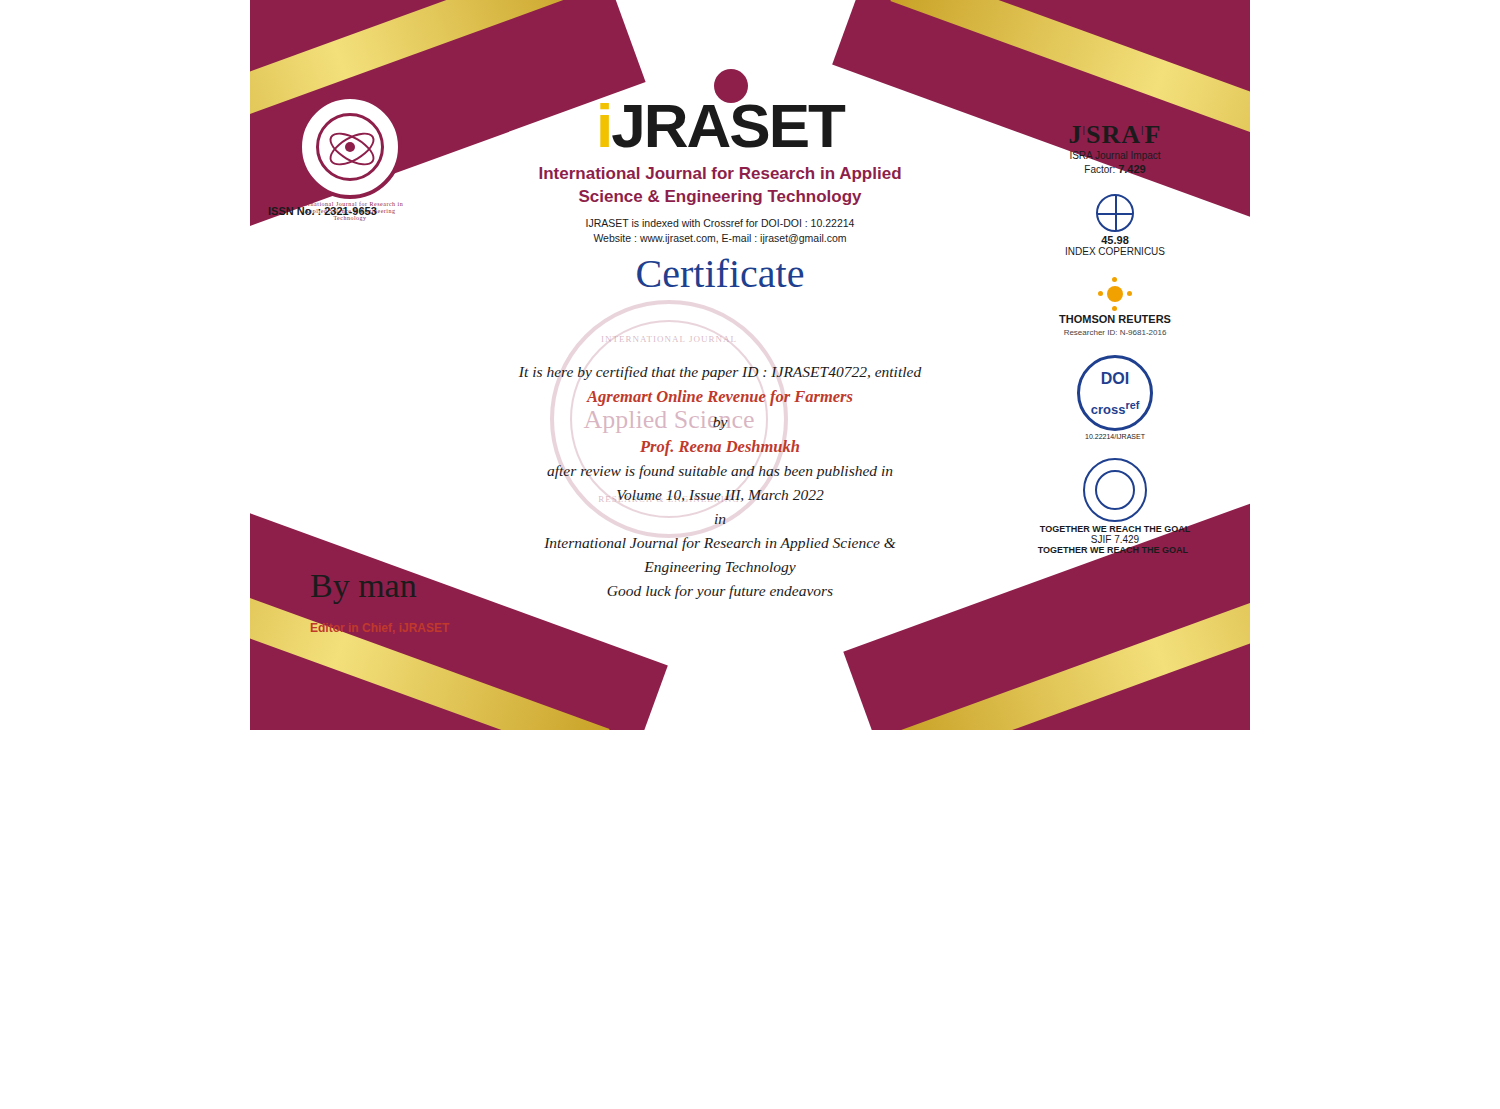International Journal for Research in Applied Science & Engineering Technology
ISSN No. : 2321-9653
i JRASET
International Journal for Research in Applied
Science & Engineering Technology
IJRASET is indexed with Crossref for DOI-DOI : 10.22214
Website : www.ijraset.com, E-mail : ijraset@gmail.com
Certificate
J|SRA|F
ISRA Journal Impact
Factor: 7.429
45.98
INDEX COPERNICUS
THOMSON REUTERS
Researcher ID: N-9681-2016
DOI
crossref
10.22214/IJRASET
TOGETHER WE REACH THE GOAL
SJIF 7.429
INTERNATIONAL JOURNAL
Applied Science
RESEARCH & ENGINEERING
It is here by certified that the paper ID : IJRASET40722, entitled
Agremart Online Revenue for Farmers
by
Prof. Reena Deshmukh
after review is found suitable and has been published in
Volume 10, Issue III, March 2022
in
International Journal for Research in Applied Science &
Engineering Technology
Good luck for your future endeavors
TOGETHER WE REACH THE GOAL
By man
Editor in Chief, iJRASET